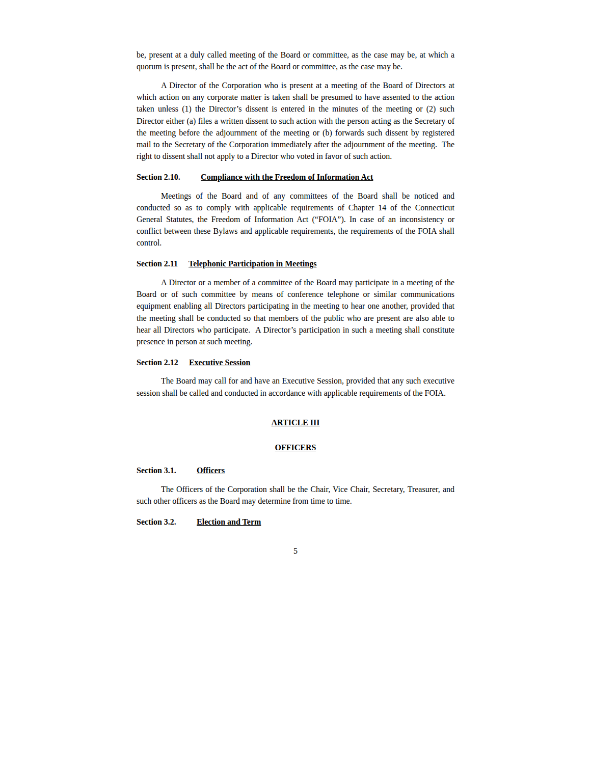be, present at a duly called meeting of the Board or committee, as the case may be, at which a quorum is present, shall be the act of the Board or committee, as the case may be.
A Director of the Corporation who is present at a meeting of the Board of Directors at which action on any corporate matter is taken shall be presumed to have assented to the action taken unless (1) the Director’s dissent is entered in the minutes of the meeting or (2) such Director either (a) files a written dissent to such action with the person acting as the Secretary of the meeting before the adjournment of the meeting or (b) forwards such dissent by registered mail to the Secretary of the Corporation immediately after the adjournment of the meeting. The right to dissent shall not apply to a Director who voted in favor of such action.
Section 2.10. Compliance with the Freedom of Information Act
Meetings of the Board and of any committees of the Board shall be noticed and conducted so as to comply with applicable requirements of Chapter 14 of the Connecticut General Statutes, the Freedom of Information Act (“FOIA”). In case of an inconsistency or conflict between these Bylaws and applicable requirements, the requirements of the FOIA shall control.
Section 2.11 Telephonic Participation in Meetings
A Director or a member of a committee of the Board may participate in a meeting of the Board or of such committee by means of conference telephone or similar communications equipment enabling all Directors participating in the meeting to hear one another, provided that the meeting shall be conducted so that members of the public who are present are also able to hear all Directors who participate. A Director’s participation in such a meeting shall constitute presence in person at such meeting.
Section 2.12 Executive Session
The Board may call for and have an Executive Session, provided that any such executive session shall be called and conducted in accordance with applicable requirements of the FOIA.
ARTICLE III
OFFICERS
Section 3.1. Officers
The Officers of the Corporation shall be the Chair, Vice Chair, Secretary, Treasurer, and such other officers as the Board may determine from time to time.
Section 3.2. Election and Term
5